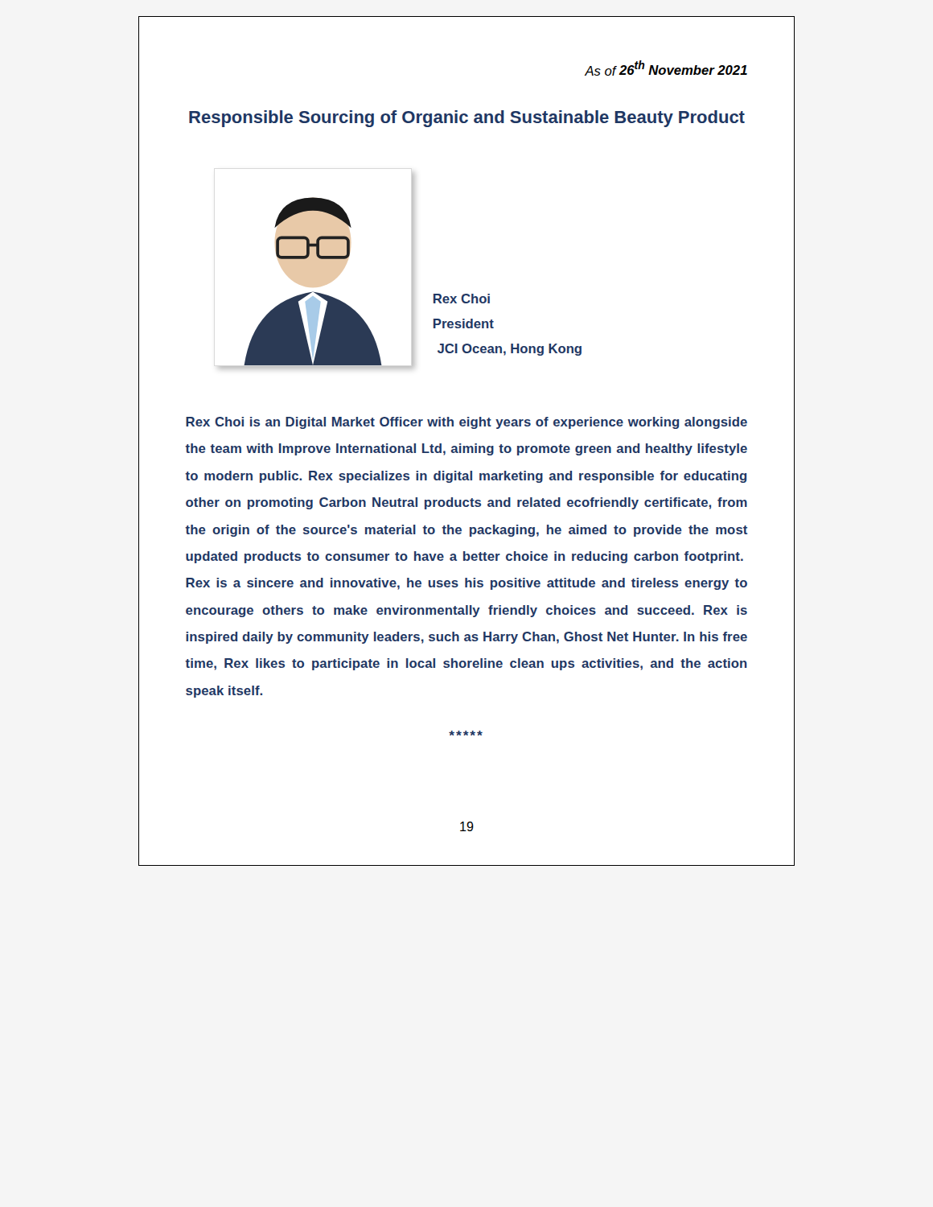As of 26th November 2021
Responsible Sourcing of Organic and Sustainable Beauty Product
Rex Choi
President
JCI Ocean, Hong Kong
Rex Choi is an Digital Market Officer with eight years of experience working alongside the team with Improve International Ltd, aiming to promote green and healthy lifestyle to modern public. Rex specializes in digital marketing and responsible for educating other on promoting Carbon Neutral products and related ecofriendly certificate, from the origin of the source's material to the packaging, he aimed to provide the most updated products to consumer to have a better choice in reducing carbon footprint. Rex is a sincere and innovative, he uses his positive attitude and tireless energy to encourage others to make environmentally friendly choices and succeed. Rex is inspired daily by community leaders, such as Harry Chan, Ghost Net Hunter. In his free time, Rex likes to participate in local shoreline clean ups activities, and the action speak itself.
*****
19